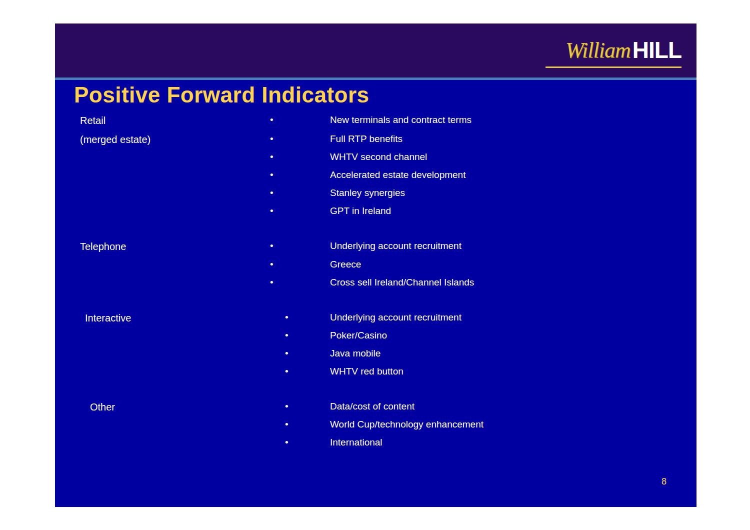William HILL
Positive Forward Indicators
Retail
•New terminals and contract terms
(merged estate)
•Full RTP benefits
•WHTV second channel
•Accelerated estate development
•Stanley synergies
•GPT in Ireland
Telephone
•Underlying account recruitment
•Greece
•Cross sell Ireland/Channel Islands
Interactive
•Underlying account recruitment
•Poker/Casino
•Java mobile
•WHTV red button
Other
•Data/cost of content
•World Cup/technology enhancement
•International
8